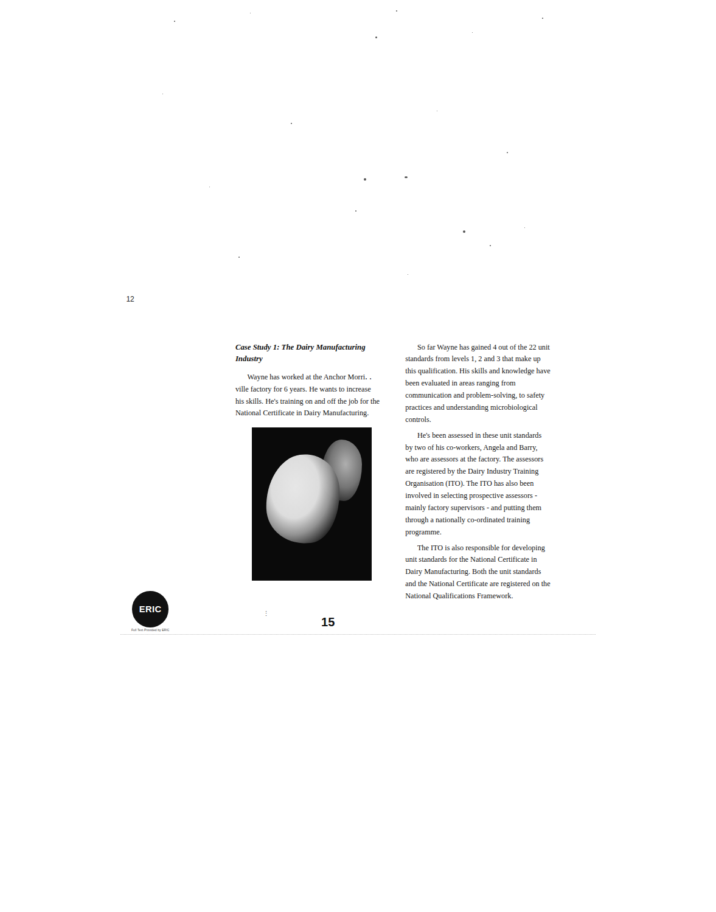12
Case Study 1: The Dairy Manufacturing Industry
Wayne has worked at the Anchor Morri․ ․ville factory for 6 years. He wants to increase his skills. He's training on and off the job for the National Certificate in Dairy Manufacturing.
So far Wayne has gained 4 out of the 22 unit standards from levels 1, 2 and 3 that make up this qualification. His skills and knowledge have been evaluated in areas ranging from communication and problem-solving, to safety practices and understanding microbiological controls.
He's been assessed in these unit standards by two of his co-workers, Angela and Barry, who are assessors at the factory. The assessors are registered by the Dairy Industry Training Organisation (ITO). The ITO has also been involved in selecting prospective assessors - mainly factory supervisors - and putting them through a nationally co-ordinated training programme.
The ITO is also responsible for developing unit standards for the National Certificate in Dairy Manufacturing. Both the unit standards and the National Certificate are registered on the National Qualifications Framework.
ERIC
Full Text Provided by ERIC
⋮
15